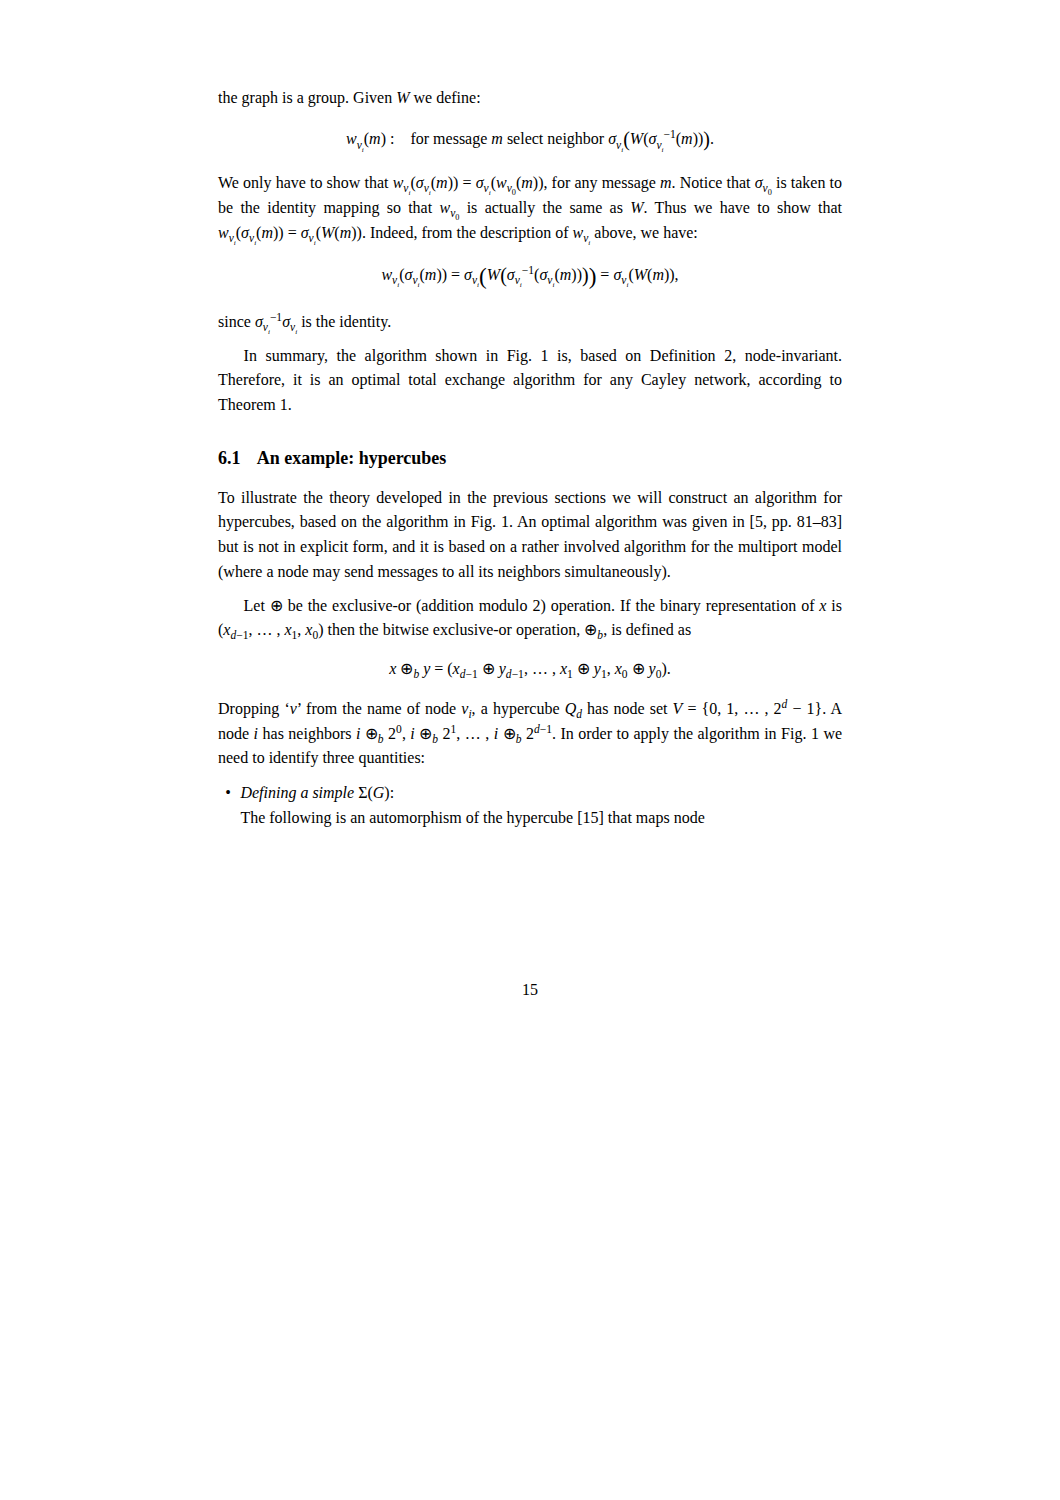the graph is a group. Given W we define:
wvi(m) : for message m select neighbor σvi(W(σvi−1(m))).
We only have to show that wvi(σvi(m)) = σvi(wv0(m)), for any message m. Notice that σv0 is taken to be the identity mapping so that wv0 is actually the same as W. Thus we have to show that wvi(σvi(m)) = σvi(W(m)). Indeed, from the description of wvi above, we have:
wvi(σvi(m)) = σvi(W(σvi−1(σvi(m)))) = σvi(W(m)),
since σvi−1σvi is the identity.
In summary, the algorithm shown in Fig. 1 is, based on Definition 2, node-invariant. Therefore, it is an optimal total exchange algorithm for any Cayley network, according to Theorem 1.
6.1 An example: hypercubes
To illustrate the theory developed in the previous sections we will construct an algorithm for hypercubes, based on the algorithm in Fig. 1. An optimal algorithm was given in [5, pp. 81–83] but is not in explicit form, and it is based on a rather involved algorithm for the multiport model (where a node may send messages to all its neighbors simultaneously).
Let ⊕ be the exclusive-or (addition modulo 2) operation. If the binary representation of x is (xd−1, … , x1, x0) then the bitwise exclusive-or operation, ⊕b, is defined as
x ⊕b y = (xd−1 ⊕ yd−1, … , x1 ⊕ y1, x0 ⊕ y0).
Dropping ‘v’ from the name of node vi, a hypercube Qd has node set V = {0, 1, … , 2d − 1}. A node i has neighbors i ⊕b 20, i ⊕b 21, … , i ⊕b 2d−1. In order to apply the algorithm in Fig. 1 we need to identify three quantities:
Defining a simple Σ(G):
The following is an automorphism of the hypercube [15] that maps node
15